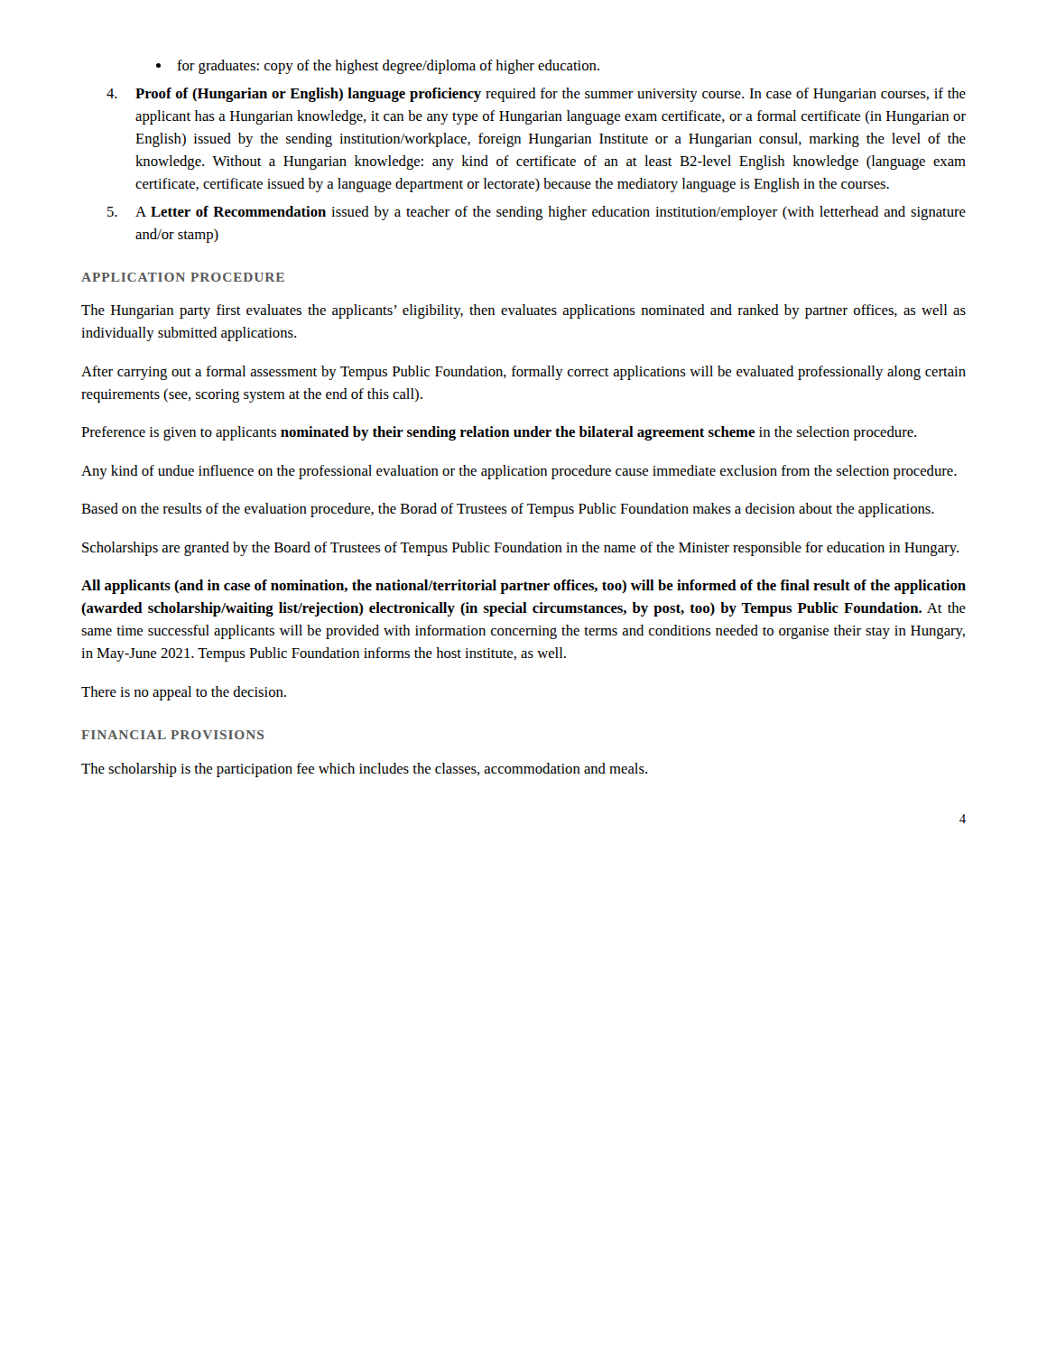for graduates: copy of the highest degree/diploma of higher education.
Proof of (Hungarian or English) language proficiency required for the summer university course. In case of Hungarian courses, if the applicant has a Hungarian knowledge, it can be any type of Hungarian language exam certificate, or a formal certificate (in Hungarian or English) issued by the sending institution/workplace, foreign Hungarian Institute or a Hungarian consul, marking the level of the knowledge. Without a Hungarian knowledge: any kind of certificate of an at least B2-level English knowledge (language exam certificate, certificate issued by a language department or lectorate) because the mediatory language is English in the courses.
A Letter of Recommendation issued by a teacher of the sending higher education institution/employer (with letterhead and signature and/or stamp)
APPLICATION PROCEDURE
The Hungarian party first evaluates the applicants’ eligibility, then evaluates applications nominated and ranked by partner offices, as well as individually submitted applications.
After carrying out a formal assessment by Tempus Public Foundation, formally correct applications will be evaluated professionally along certain requirements (see, scoring system at the end of this call).
Preference is given to applicants nominated by their sending relation under the bilateral agreement scheme in the selection procedure.
Any kind of undue influence on the professional evaluation or the application procedure cause immediate exclusion from the selection procedure.
Based on the results of the evaluation procedure, the Borad of Trustees of Tempus Public Foundation makes a decision about the applications.
Scholarships are granted by the Board of Trustees of Tempus Public Foundation in the name of the Minister responsible for education in Hungary.
All applicants (and in case of nomination, the national/territorial partner offices, too) will be informed of the final result of the application (awarded scholarship/waiting list/rejection) electronically (in special circumstances, by post, too) by Tempus Public Foundation. At the same time successful applicants will be provided with information concerning the terms and conditions needed to organise their stay in Hungary, in May-June 2021. Tempus Public Foundation informs the host institute, as well.
There is no appeal to the decision.
FINANCIAL PROVISIONS
The scholarship is the participation fee which includes the classes, accommodation and meals.
4